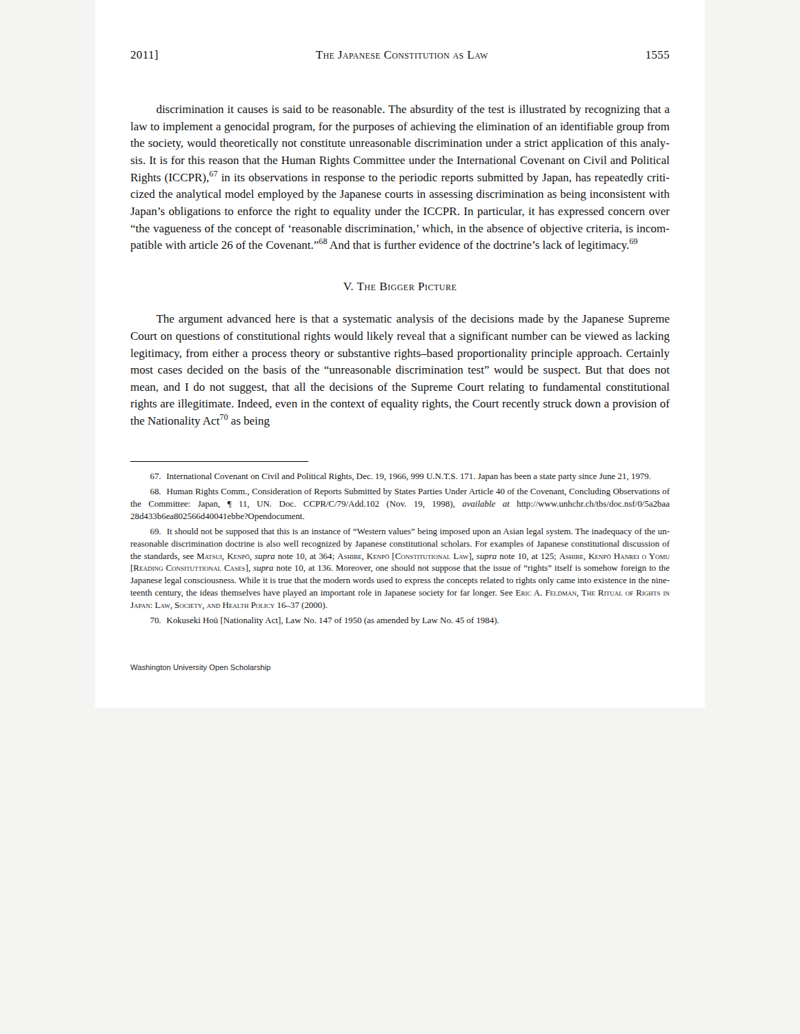2011] The Japanese Constitution as Law 1555
discrimination it causes is said to be reasonable. The absurdity of the test is illustrated by recognizing that a law to implement a genocidal program, for the purposes of achieving the elimination of an identifiable group from the society, would theoretically not constitute unreasonable discrimination under a strict application of this analysis. It is for this reason that the Human Rights Committee under the International Covenant on Civil and Political Rights (ICCPR),67 in its observations in response to the periodic reports submitted by Japan, has repeatedly criticized the analytical model employed by the Japanese courts in assessing discrimination as being inconsistent with Japan’s obligations to enforce the right to equality under the ICCPR. In particular, it has expressed concern over “the vagueness of the concept of ‘reasonable discrimination,’ which, in the absence of objective criteria, is incompatible with article 26 of the Covenant.”68 And that is further evidence of the doctrine’s lack of legitimacy.69
V. The Bigger Picture
The argument advanced here is that a systematic analysis of the decisions made by the Japanese Supreme Court on questions of constitutional rights would likely reveal that a significant number can be viewed as lacking legitimacy, from either a process theory or substantive rights–based proportionality principle approach. Certainly most cases decided on the basis of the “unreasonable discrimination test” would be suspect. But that does not mean, and I do not suggest, that all the decisions of the Supreme Court relating to fundamental constitutional rights are illegitimate. Indeed, even in the context of equality rights, the Court recently struck down a provision of the Nationality Act70 as being
67. International Covenant on Civil and Political Rights, Dec. 19, 1966, 999 U.N.T.S. 171. Japan has been a state party since June 21, 1979.
68. Human Rights Comm., Consideration of Reports Submitted by States Parties Under Article 40 of the Covenant, Concluding Observations of the Committee: Japan, ¶ 11, UN. Doc. CCPR/C/79/Add.102 (Nov. 19, 1998), available at http://www.unhchr.ch/tbs/doc.nsf/0/5a2baa 28d433b6ea802566d40041ebbe?Opendocument.
69. It should not be supposed that this is an instance of “Western values” being imposed upon an Asian legal system. The inadequacy of the unreasonable discrimination doctrine is also well recognized by Japanese constitutional scholars. For examples of Japanese constitutional discussion of the standards, see Matsui, Kenpō, supra note 10, at 364; Ashibe, Kenpō [Constitutional Law], supra note 10, at 125; Ashibe, Kenpō Hanrei o Yomu [Reading Consituttional Cases], supra note 10, at 136. Moreover, one should not suppose that the issue of “rights” itself is somehow foreign to the Japanese legal consciousness. While it is true that the modern words used to express the concepts related to rights only came into existence in the nineteenth century, the ideas themselves have played an important role in Japanese society for far longer. See Eric A. Feldman, The Ritual of Rights in Japan: Law, Society, and Health Policy 16–37 (2000).
70. Kokuseki Hoū [Nationality Act], Law No. 147 of 1950 (as amended by Law No. 45 of 1984).
Washington University Open Scholarship